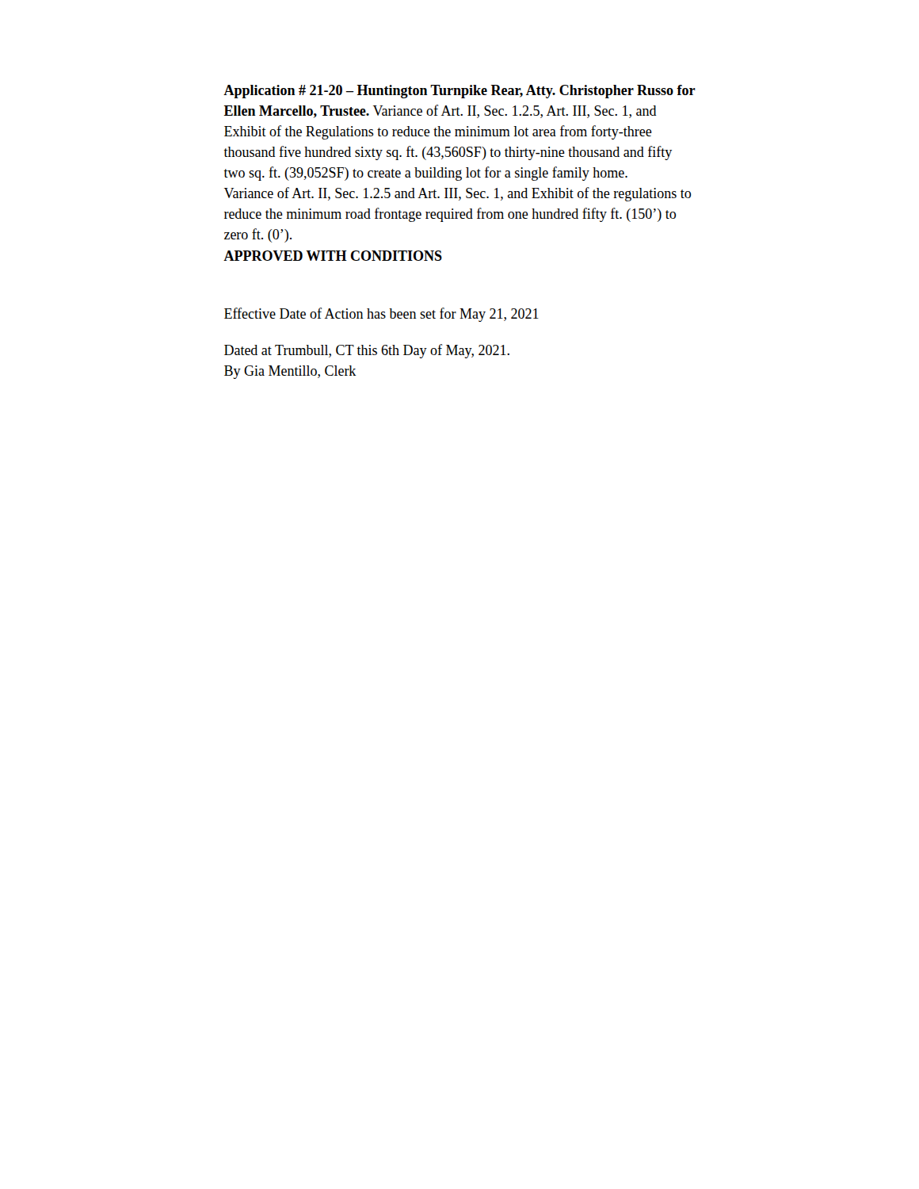Application # 21-20 – Huntington Turnpike Rear, Atty. Christopher Russo for Ellen Marcello, Trustee. Variance of Art. II, Sec. 1.2.5, Art. III, Sec. 1, and Exhibit of the Regulations to reduce the minimum lot area from forty-three thousand five hundred sixty sq. ft. (43,560SF) to thirty-nine thousand and fifty two sq. ft. (39,052SF) to create a building lot for a single family home.
Variance of Art. II, Sec. 1.2.5 and Art. III, Sec. 1, and Exhibit of the regulations to reduce the minimum road frontage required from one hundred fifty ft. (150’) to zero ft. (0’).
APPROVED WITH CONDITIONS
Effective Date of Action has been set for May 21, 2021
Dated at Trumbull, CT this 6th Day of May, 2021.
By Gia Mentillo, Clerk